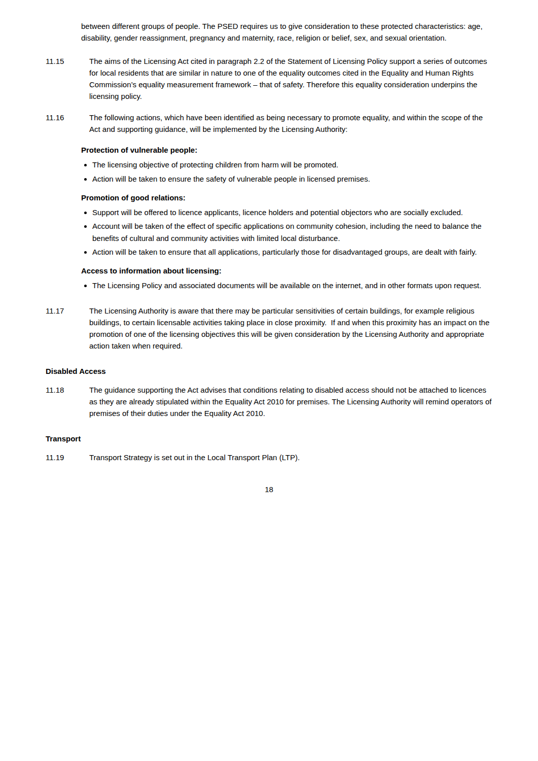between different groups of people. The PSED requires us to give consideration to these protected characteristics: age, disability, gender reassignment, pregnancy and maternity, race, religion or belief, sex, and sexual orientation.
11.15
The aims of the Licensing Act cited in paragraph 2.2 of the Statement of Licensing Policy support a series of outcomes for local residents that are similar in nature to one of the equality outcomes cited in the Equality and Human Rights Commission’s equality measurement framework – that of safety. Therefore this equality consideration underpins the licensing policy.
11.16
The following actions, which have been identified as being necessary to promote equality, and within the scope of the Act and supporting guidance, will be implemented by the Licensing Authority:
Protection of vulnerable people:
The licensing objective of protecting children from harm will be promoted.
Action will be taken to ensure the safety of vulnerable people in licensed premises.
Promotion of good relations:
Support will be offered to licence applicants, licence holders and potential objectors who are socially excluded.
Account will be taken of the effect of specific applications on community cohesion, including the need to balance the benefits of cultural and community activities with limited local disturbance.
Action will be taken to ensure that all applications, particularly those for disadvantaged groups, are dealt with fairly.
Access to information about licensing:
The Licensing Policy and associated documents will be available on the internet, and in other formats upon request.
11.17
The Licensing Authority is aware that there may be particular sensitivities of certain buildings, for example religious buildings, to certain licensable activities taking place in close proximity. If and when this proximity has an impact on the promotion of one of the licensing objectives this will be given consideration by the Licensing Authority and appropriate action taken when required.
Disabled Access
11.18
The guidance supporting the Act advises that conditions relating to disabled access should not be attached to licences as they are already stipulated within the Equality Act 2010 for premises. The Licensing Authority will remind operators of premises of their duties under the Equality Act 2010.
Transport
11.19
Transport Strategy is set out in the Local Transport Plan (LTP).
18